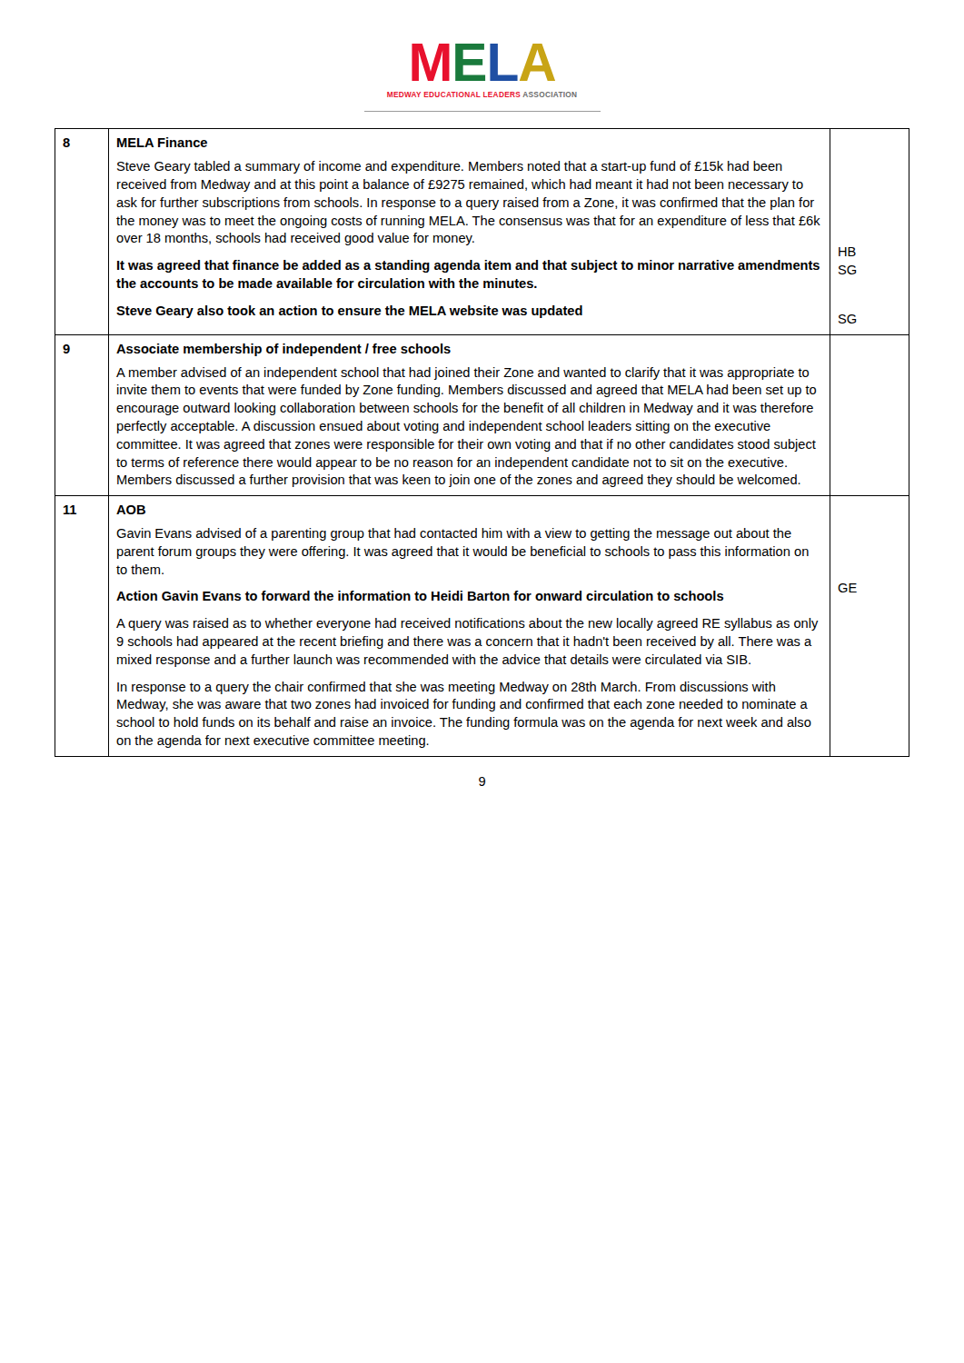MELA
MEDWAY EDUCATIONAL LEADERS ASSOCIATION
| 8 | MELA Finance Steve Geary tabled a summary of income and expenditure. Members noted that a start-up fund of £15k had been received from Medway and at this point a balance of £9275 remained, which had meant it had not been necessary to ask for further subscriptions from schools. In response to a query raised from a Zone, it was confirmed that the plan for the money was to meet the ongoing costs of running MELA. The consensus was that for an expenditure of less that £6k over 18 months, schools had received good value for money. It was agreed that finance be added as a standing agenda item and that subject to minor narrative amendments the accounts to be made available for circulation with the minutes. Steve Geary also took an action to ensure the MELA website was updated | HB SG SG |
| 9 | Associate membership of independent / free schools A member advised of an independent school that had joined their Zone and wanted to clarify that it was appropriate to invite them to events that were funded by Zone funding. Members discussed and agreed that MELA had been set up to encourage outward looking collaboration between schools for the benefit of all children in Medway and it was therefore perfectly acceptable. A discussion ensued about voting and independent school leaders sitting on the executive committee. It was agreed that zones were responsible for their own voting and that if no other candidates stood subject to terms of reference there would appear to be no reason for an independent candidate not to sit on the executive. Members discussed a further provision that was keen to join one of the zones and agreed they should be welcomed. | |
| 11 | AOB Gavin Evans advised of a parenting group that had contacted him with a view to getting the message out about the parent forum groups they were offering. It was agreed that it would be beneficial to schools to pass this information on to them. Action Gavin Evans to forward the information to Heidi Barton for onward circulation to schools A query was raised as to whether everyone had received notifications about the new locally agreed RE syllabus as only 9 schools had appeared at the recent briefing and there was a concern that it hadn't been received by all. There was a mixed response and a further launch was recommended with the advice that details were circulated via SIB. In response to a query the chair confirmed that she was meeting Medway on 28th March. From discussions with Medway, she was aware that two zones had invoiced for funding and confirmed that each zone needed to nominate a school to hold funds on its behalf and raise an invoice. The funding formula was on the agenda for next week and also on the agenda for next executive committee meeting. | GE |
9